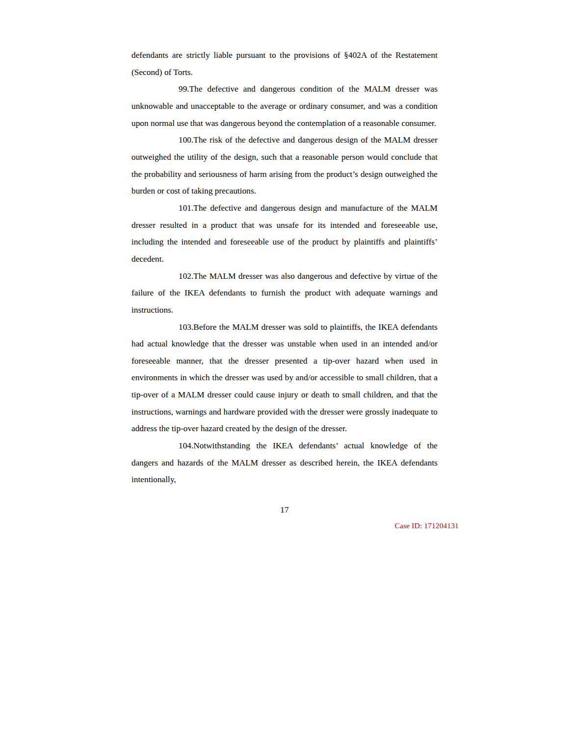defendants are strictly liable pursuant to the provisions of §402A of the Restatement (Second) of Torts.
99. The defective and dangerous condition of the MALM dresser was unknowable and unacceptable to the average or ordinary consumer, and was a condition upon normal use that was dangerous beyond the contemplation of a reasonable consumer.
100. The risk of the defective and dangerous design of the MALM dresser outweighed the utility of the design, such that a reasonable person would conclude that the probability and seriousness of harm arising from the product’s design outweighed the burden or cost of taking precautions.
101. The defective and dangerous design and manufacture of the MALM dresser resulted in a product that was unsafe for its intended and foreseeable use, including the intended and foreseeable use of the product by plaintiffs and plaintiffs’ decedent.
102. The MALM dresser was also dangerous and defective by virtue of the failure of the IKEA defendants to furnish the product with adequate warnings and instructions.
103. Before the MALM dresser was sold to plaintiffs, the IKEA defendants had actual knowledge that the dresser was unstable when used in an intended and/or foreseeable manner, that the dresser presented a tip-over hazard when used in environments in which the dresser was used by and/or accessible to small children, that a tip-over of a MALM dresser could cause injury or death to small children, and that the instructions, warnings and hardware provided with the dresser were grossly inadequate to address the tip-over hazard created by the design of the dresser.
104. Notwithstanding the IKEA defendants’ actual knowledge of the dangers and hazards of the MALM dresser as described herein, the IKEA defendants intentionally,
17
Case ID: 171204131